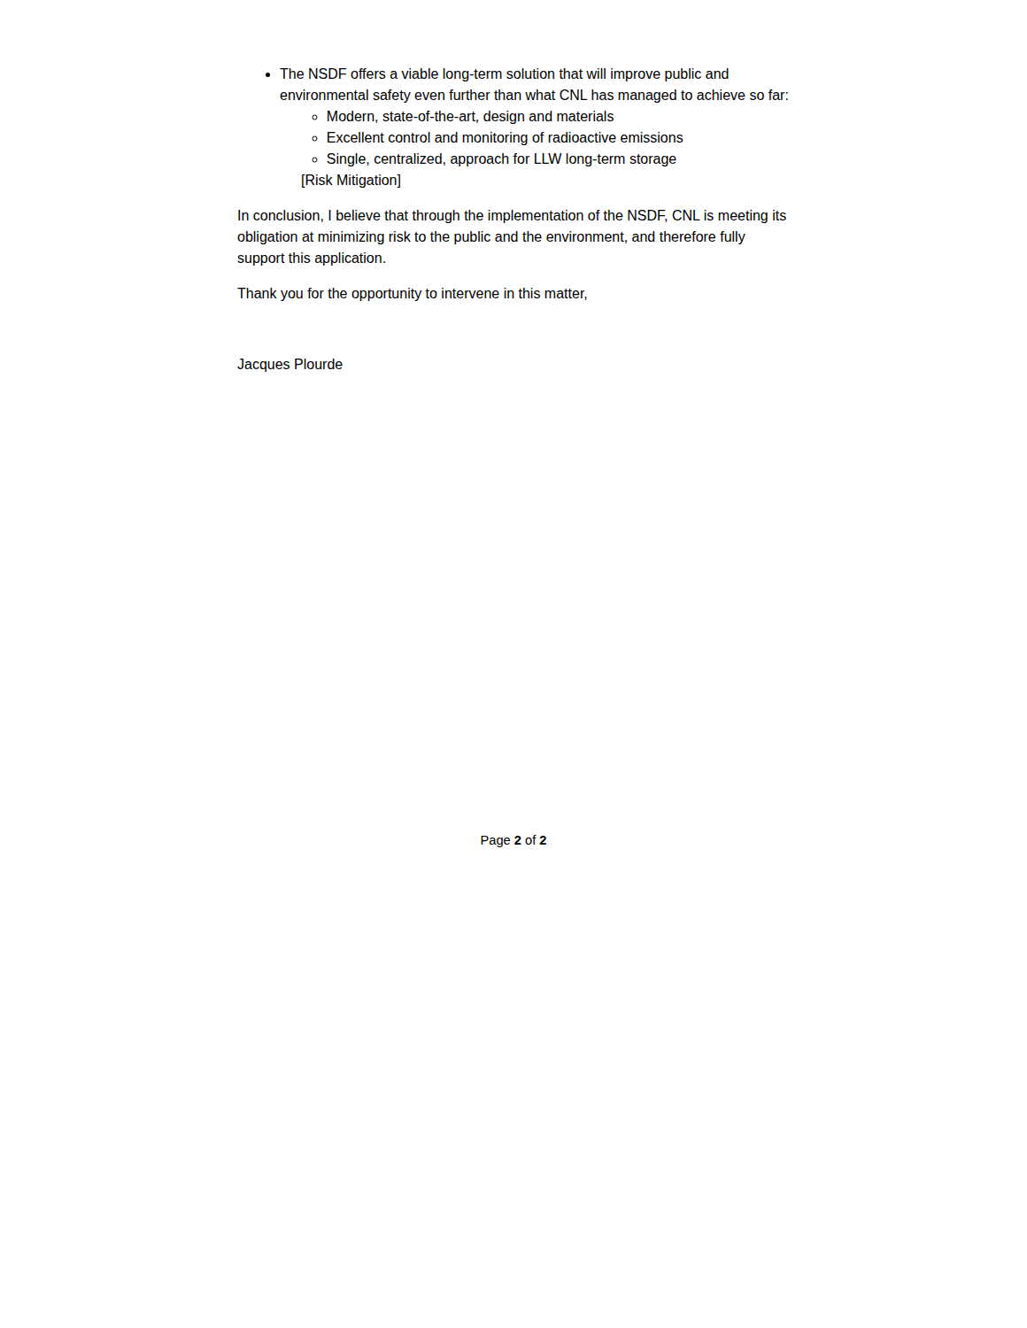The NSDF offers a viable long-term solution that will improve public and environmental safety even further than what CNL has managed to achieve so far:
Modern, state-of-the-art, design and materials
Excellent control and monitoring of radioactive emissions
Single, centralized, approach for LLW long-term storage
[Risk Mitigation]
In conclusion, I believe that through the implementation of the NSDF, CNL is meeting its obligation at minimizing risk to the public and the environment, and therefore fully support this application.
Thank you for the opportunity to intervene in this matter,
Jacques Plourde
Page 2 of 2